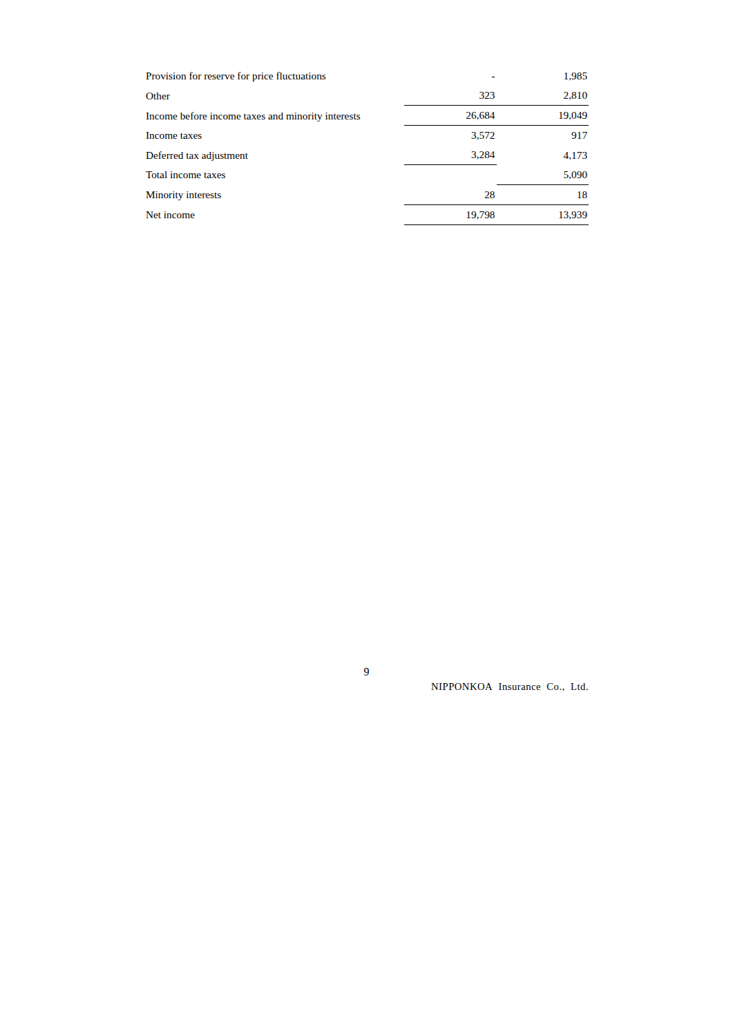| Provision for reserve for price fluctuations | - | 1,985 |
| Other | 323 | 2,810 |
| Income before income taxes and minority interests | 26,684 | 19,049 |
| Income taxes | 3,572 | 917 |
| Deferred tax adjustment | 3,284 | 4,173 |
| Total income taxes | | 5,090 |
| Minority interests | 28 | 18 |
| Net income | 19,798 | 13,939 |
9
NIPPONKOA Insurance Co., Ltd.